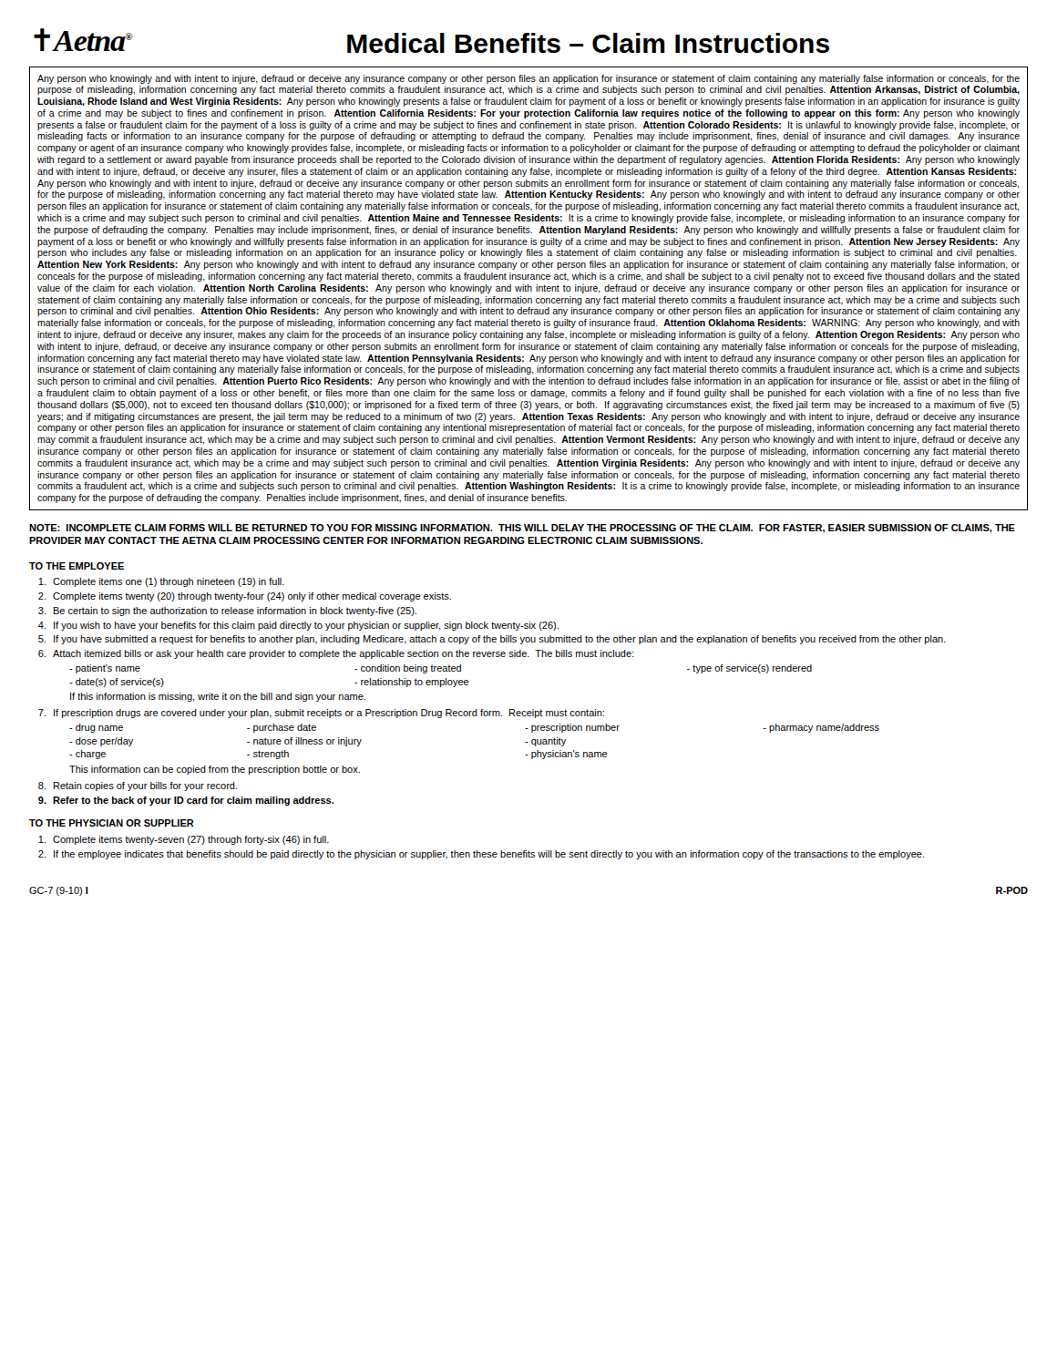✝Aetna®
Medical Benefits – Claim Instructions
Any person who knowingly and with intent to injure, defraud or deceive any insurance company or other person files an application for insurance or statement of claim containing any materially false information or conceals, for the purpose of misleading, information concerning any fact material thereto commits a fraudulent insurance act, which is a crime and subjects such person to criminal and civil penalties. Attention Arkansas, District of Columbia, Louisiana, Rhode Island and West Virginia Residents: Any person who knowingly presents a false or fraudulent claim for payment of a loss or benefit or knowingly presents false information in an application for insurance is guilty of a crime and may be subject to fines and confinement in prison. Attention California Residents: For your protection California law requires notice of the following to appear on this form: Any person who knowingly presents a false or fraudulent claim for the payment of a loss is guilty of a crime and may be subject to fines and confinement in state prison. Attention Colorado Residents: It is unlawful to knowingly provide false, incomplete, or misleading facts or information to an insurance company for the purpose of defrauding or attempting to defraud the company. Penalties may include imprisonment, fines, denial of insurance and civil damages. Any insurance company or agent of an insurance company who knowingly provides false, incomplete, or misleading facts or information to a policyholder or claimant for the purpose of defrauding or attempting to defraud the policyholder or claimant with regard to a settlement or award payable from insurance proceeds shall be reported to the Colorado division of insurance within the department of regulatory agencies. Attention Florida Residents: Any person who knowingly and with intent to injure, defraud, or deceive any insurer, files a statement of claim or an application containing any false, incomplete or misleading information is guilty of a felony of the third degree. Attention Kansas Residents: Any person who knowingly and with intent to injure, defraud or deceive any insurance company or other person submits an enrollment form for insurance or statement of claim containing any materially false information or conceals, for the purpose of misleading, information concerning any fact material thereto may have violated state law. Attention Kentucky Residents: Any person who knowingly and with intent to defraud any insurance company or other person files an application for insurance or statement of claim containing any materially false information or conceals, for the purpose of misleading, information concerning any fact material thereto commits a fraudulent insurance act, which is a crime and may subject such person to criminal and civil penalties. Attention Maine and Tennessee Residents: It is a crime to knowingly provide false, incomplete, or misleading information to an insurance company for the purpose of defrauding the company. Penalties may include imprisonment, fines, or denial of insurance benefits. Attention Maryland Residents: Any person who knowingly and willfully presents a false or fraudulent claim for payment of a loss or benefit or who knowingly and willfully presents false information in an application for insurance is guilty of a crime and may be subject to fines and confinement in prison. Attention New Jersey Residents: Any person who includes any false or misleading information on an application for an insurance policy or knowingly files a statement of claim containing any false or misleading information is subject to criminal and civil penalties. Attention New York Residents: Any person who knowingly and with intent to defraud any insurance company or other person files an application for insurance or statement of claim containing any materially false information, or conceals for the purpose of misleading, information concerning any fact material thereto, commits a fraudulent insurance act, which is a crime, and shall be subject to a civil penalty not to exceed five thousand dollars and the stated value of the claim for each violation. Attention North Carolina Residents: Any person who knowingly and with intent to injure, defraud or deceive any insurance company or other person files an application for insurance or statement of claim containing any materially false information or conceals, for the purpose of misleading, information concerning any fact material thereto commits a fraudulent insurance act, which may be a crime and subjects such person to criminal and civil penalties. Attention Ohio Residents: Any person who knowingly and with intent to defraud any insurance company or other person files an application for insurance or statement of claim containing any materially false information or conceals, for the purpose of misleading, information concerning any fact material thereto is guilty of insurance fraud. Attention Oklahoma Residents: WARNING: Any person who knowingly, and with intent to injure, defraud or deceive any insurer, makes any claim for the proceeds of an insurance policy containing any false, incomplete or misleading information is guilty of a felony. Attention Oregon Residents: Any person who with intent to injure, defraud, or deceive any insurance company or other person submits an enrollment form for insurance or statement of claim containing any materially false information or conceals for the purpose of misleading, information concerning any fact material thereto may have violated state law. Attention Pennsylvania Residents: Any person who knowingly and with intent to defraud any insurance company or other person files an application for insurance or statement of claim containing any materially false information or conceals, for the purpose of misleading, information concerning any fact material thereto commits a fraudulent insurance act, which is a crime and subjects such person to criminal and civil penalties. Attention Puerto Rico Residents: Any person who knowingly and with the intention to defraud includes false information in an application for insurance or file, assist or abet in the filing of a fraudulent claim to obtain payment of a loss or other benefit, or files more than one claim for the same loss or damage, commits a felony and if found guilty shall be punished for each violation with a fine of no less than five thousand dollars ($5,000), not to exceed ten thousand dollars ($10,000); or imprisoned for a fixed term of three (3) years, or both. If aggravating circumstances exist, the fixed jail term may be increased to a maximum of five (5) years; and if mitigating circumstances are present, the jail term may be reduced to a minimum of two (2) years. Attention Texas Residents: Any person who knowingly and with intent to injure, defraud or deceive any insurance company or other person files an application for insurance or statement of claim containing any intentional misrepresentation of material fact or conceals, for the purpose of misleading, information concerning any fact material thereto may commit a fraudulent insurance act, which may be a crime and may subject such person to criminal and civil penalties. Attention Vermont Residents: Any person who knowingly and with intent to injure, defraud or deceive any insurance company or other person files an application for insurance or statement of claim containing any materially false information or conceals, for the purpose of misleading, information concerning any fact material thereto commits a fraudulent insurance act, which may be a crime and may subject such person to criminal and civil penalties. Attention Virginia Residents: Any person who knowingly and with intent to injure, defraud or deceive any insurance company or other person files an application for insurance or statement of claim containing any materially false information or conceals, for the purpose of misleading, information concerning any fact material thereto commits a fraudulent act, which is a crime and subjects such person to criminal and civil penalties. Attention Washington Residents: It is a crime to knowingly provide false, incomplete, or misleading information to an insurance company for the purpose of defrauding the company. Penalties include imprisonment, fines, and denial of insurance benefits.
NOTE: INCOMPLETE CLAIM FORMS WILL BE RETURNED TO YOU FOR MISSING INFORMATION. THIS WILL DELAY THE PROCESSING OF THE CLAIM. FOR FASTER, EASIER SUBMISSION OF CLAIMS, THE PROVIDER MAY CONTACT THE AETNA CLAIM PROCESSING CENTER FOR INFORMATION REGARDING ELECTRONIC CLAIM SUBMISSIONS.
To the Employee
Complete items one (1) through nineteen (19) in full.
Complete items twenty (20) through twenty-four (24) only if other medical coverage exists.
Be certain to sign the authorization to release information in block twenty-five (25).
If you wish to have your benefits for this claim paid directly to your physician or supplier, sign block twenty-six (26).
If you have submitted a request for benefits to another plan, including Medicare, attach a copy of the bills you submitted to the other plan and the explanation of benefits you received from the other plan.
Attach itemized bills or ask your health care provider to complete the applicable section on the reverse side. The bills must include:
patient's name
date(s) of service(s)
condition being treated
relationship to employee
type of service(s) rendered
If this information is missing, write it on the bill and sign your name.
If prescription drugs are covered under your plan, submit receipts or a Prescription Drug Record form. Receipt must contain:
drug name
dose per/day
charge
purchase date
nature of illness or injury
strength
prescription number
quantity
physician's name
pharmacy name/address
This information can be copied from the prescription bottle or box.
Retain copies of your bills for your record.
Refer to the back of your ID card for claim mailing address.
To the Physician or Supplier
Complete items twenty-seven (27) through forty-six (46) in full.
If the employee indicates that benefits should be paid directly to the physician or supplier, then these benefits will be sent directly to you with an information copy of the transactions to the employee.
GC-7 (9-10) I
R-POD